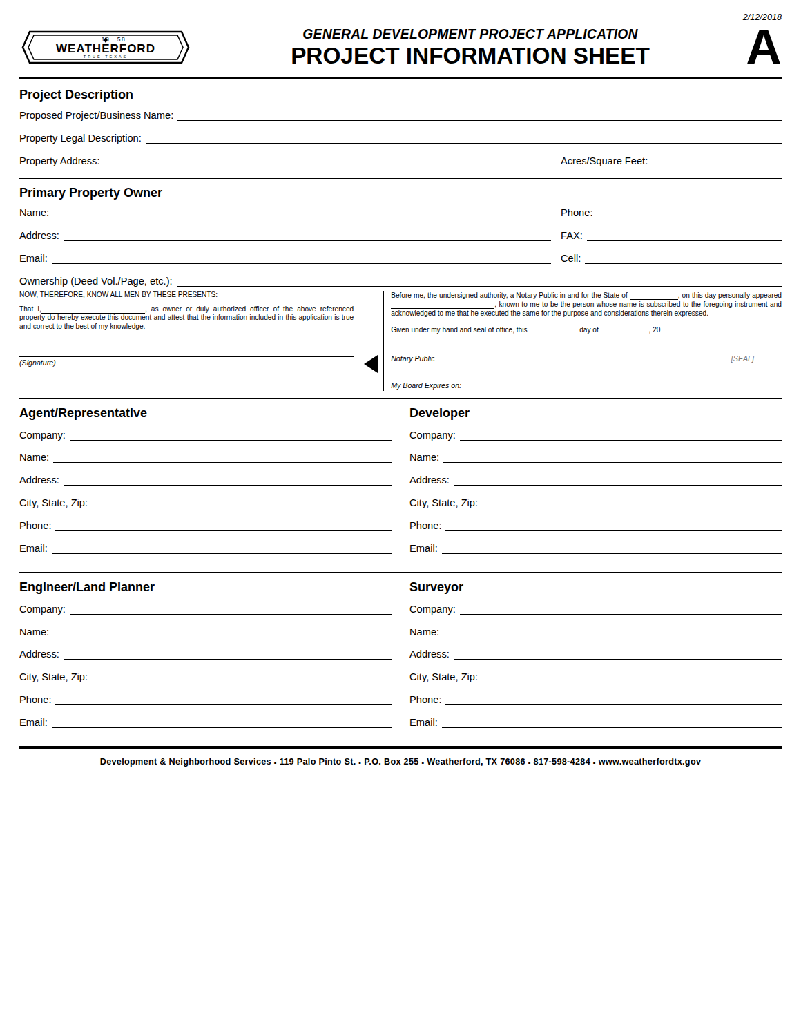2/12/2018
18 58 WEATHERFORD TRUE TEXAS
GENERAL DEVELOPMENT PROJECT APPLICATION
PROJECT INFORMATION SHEET
A
Project Description
Proposed Project/Business Name:
Property Legal Description:
Property Address:
Acres/Square Feet:
Primary Property Owner
Name:
Phone:
Address:
FAX:
Email:
Cell:
Ownership (Deed Vol./Page, etc.):
NOW, THEREFORE, KNOW ALL MEN BY THESE PRESENTS:
That I, , as owner or duly authorized officer of the above referenced property do hereby execute this document and attest that the information included in this application is true and correct to the best of my knowledge.
(Signature)
Before me, the undersigned authority, a Notary Public in and for the State of , on this day personally appeared , known to me to be the person whose name is subscribed to the foregoing instrument and acknowledged to me that he executed the same for the purpose and considerations therein expressed.
Given under my hand and seal of office, this day of , 20
Notary Public [SEAL]
My Board Expires on:
Agent/Representative
Company:
Name:
Address:
City, State, Zip:
Phone:
Email:
Developer
Company:
Name:
Address:
City, State, Zip:
Phone:
Email:
Engineer/Land Planner
Company:
Name:
Address:
City, State, Zip:
Phone:
Email:
Surveyor
Company:
Name:
Address:
City, State, Zip:
Phone:
Email:
Development & Neighborhood Services ▪ 119 Palo Pinto St. ▪ P.O. Box 255 ▪ Weatherford, TX 76086 ▪ 817-598-4284 ▪ www.weatherfordtx.gov